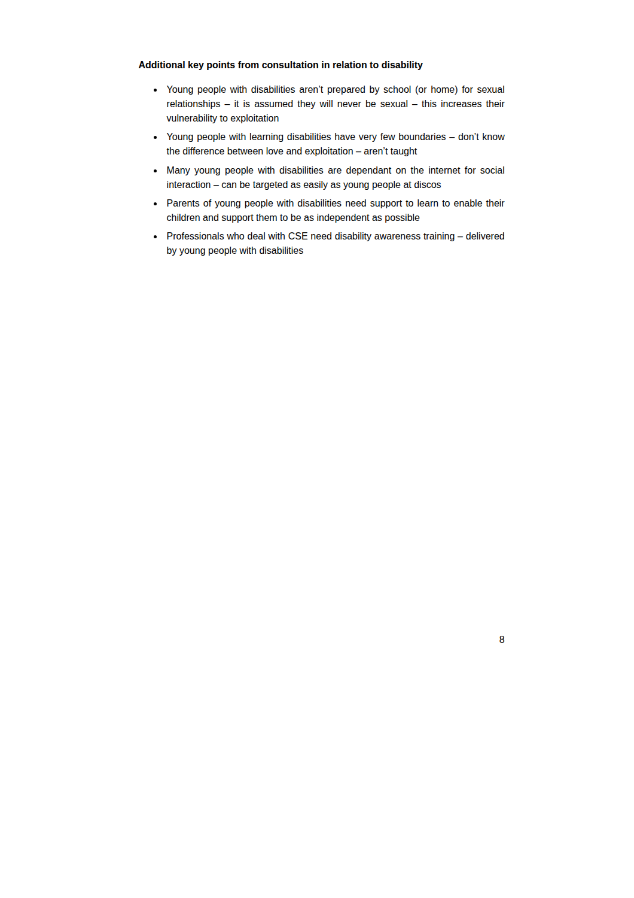Additional key points from consultation in relation to disability
Young people with disabilities aren’t prepared by school (or home) for sexual relationships – it is assumed they will never be sexual – this increases their vulnerability to exploitation
Young people with learning disabilities have very few boundaries – don’t know the difference between love and exploitation – aren’t taught
Many young people with disabilities are dependant on the internet for social interaction – can be targeted as easily as young people at discos
Parents of young people with disabilities need support to learn to enable their children and support them to be as independent as possible
Professionals who deal with CSE need disability awareness training – delivered by young people with disabilities
8